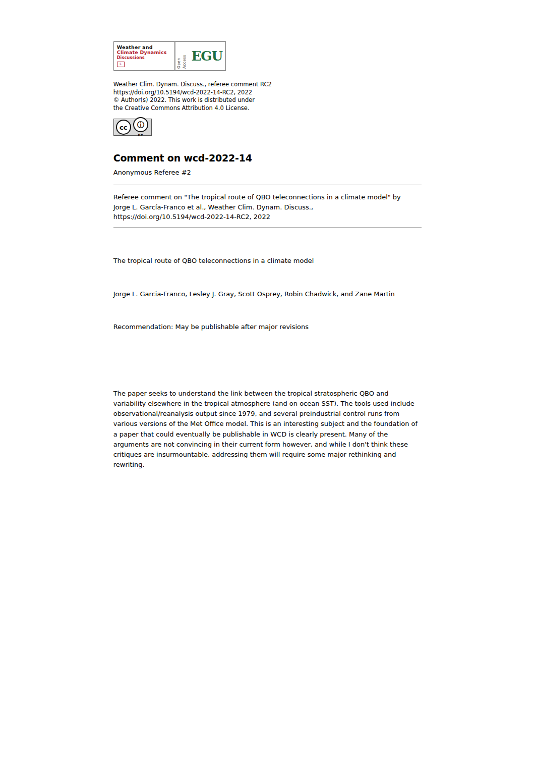Weather and
Climate Dynamics
Discussions
L
Open Access
EGU
Weather Clim. Dynam. Discuss., referee comment RC2
https://doi.org/10.5194/wcd-2022-14-RC2, 2022
© Author(s) 2022. This work is distributed under
the Creative Commons Attribution 4.0 License.
cc
ⓘ
BY
Comment on wcd-2022-14
Anonymous Referee #2
Referee comment on "The tropical route of QBO teleconnections in a climate model" by
Jorge L. García-Franco et al., Weather Clim. Dynam. Discuss.,
https://doi.org/10.5194/wcd-2022-14-RC2, 2022
The tropical route of QBO teleconnections in a climate model
Jorge L. Garcia-Franco, Lesley J. Gray, Scott Osprey, Robin Chadwick, and Zane Martin
Recommendation: May be publishable after major revisions
The paper seeks to understand the link between the tropical stratospheric QBO and variability elsewhere in the tropical atmosphere (and on ocean SST). The tools used include observational/reanalysis output since 1979, and several preindustrial control runs from various versions of the Met Office model. This is an interesting subject and the foundation of a paper that could eventually be publishable in WCD is clearly present. Many of the arguments are not convincing in their current form however, and while I don't think these critiques are insurmountable, addressing them will require some major rethinking and rewriting.